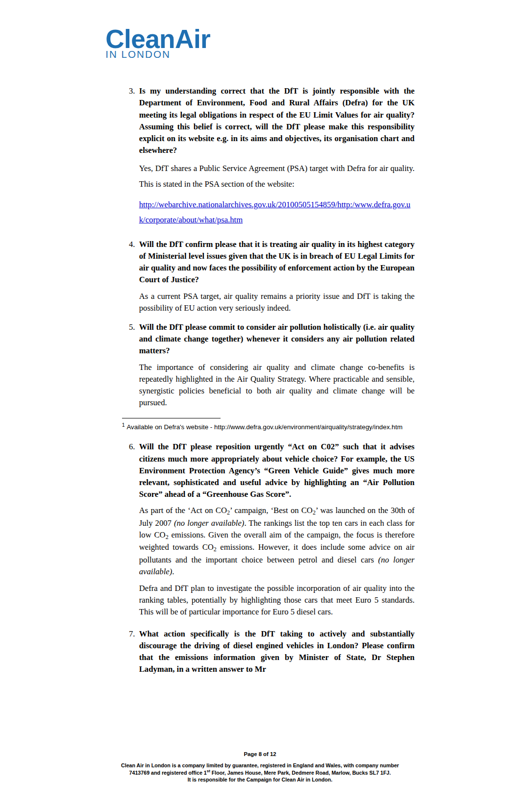CleanAir
IN LONDON
3.
Is my understanding correct that the DfT is jointly responsible with the Department of Environment, Food and Rural Affairs (Defra) for the UK meeting its legal obligations in respect of the EU Limit Values for air quality? Assuming this belief is correct, will the DfT please make this responsibility explicit on its website e.g. in its aims and objectives, its organisation chart and elsewhere?
Yes, DfT shares a Public Service Agreement (PSA) target with Defra for air quality. This is stated in the PSA section of the website:
http://webarchive.nationalarchives.gov.uk/20100505154859/http:/www.defra.gov.uk/corporate/about/what/psa.htm
4.
Will the DfT confirm please that it is treating air quality in its highest category of Ministerial level issues given that the UK is in breach of EU Legal Limits for air quality and now faces the possibility of enforcement action by the European Court of Justice?
As a current PSA target, air quality remains a priority issue and DfT is taking the possibility of EU action very seriously indeed.
5.
Will the DfT please commit to consider air pollution holistically (i.e. air quality and climate change together) whenever it considers any air pollution related matters?
The importance of considering air quality and climate change co-benefits is repeatedly highlighted in the Air Quality Strategy. Where practicable and sensible, synergistic policies beneficial to both air quality and climate change will be pursued.
1 Available on Defra's website - http://www.defra.gov.uk/environment/airquality/strategy/index.htm
6.
Will the DfT please reposition urgently “Act on C02” such that it advises citizens much more appropriately about vehicle choice? For example, the US Environment Protection Agency’s “Green Vehicle Guide” gives much more relevant, sophisticated and useful advice by highlighting an “Air Pollution Score” ahead of a “Greenhouse Gas Score”.
As part of the ‘Act on CO2’ campaign, ‘Best on CO2’ was launched on the 30th of July 2007 (no longer available). The rankings list the top ten cars in each class for low CO2 emissions. Given the overall aim of the campaign, the focus is therefore weighted towards CO2 emissions. However, it does include some advice on air pollutants and the important choice between petrol and diesel cars (no longer available).
Defra and DfT plan to investigate the possible incorporation of air quality into the ranking tables, potentially by highlighting those cars that meet Euro 5 standards. This will be of particular importance for Euro 5 diesel cars.
7.
What action specifically is the DfT taking to actively and substantially discourage the driving of diesel engined vehicles in London? Please confirm that the emissions information given by Minister of State, Dr Stephen Ladyman, in a written answer to Mr
Page 8 of 12
Clean Air in London is a company limited by guarantee, registered in England and Wales, with company number
7413769 and registered office 1st Floor, James House, Mere Park, Dedmere Road, Marlow, Bucks SL7 1FJ.
It is responsible for the Campaign for Clean Air in London.